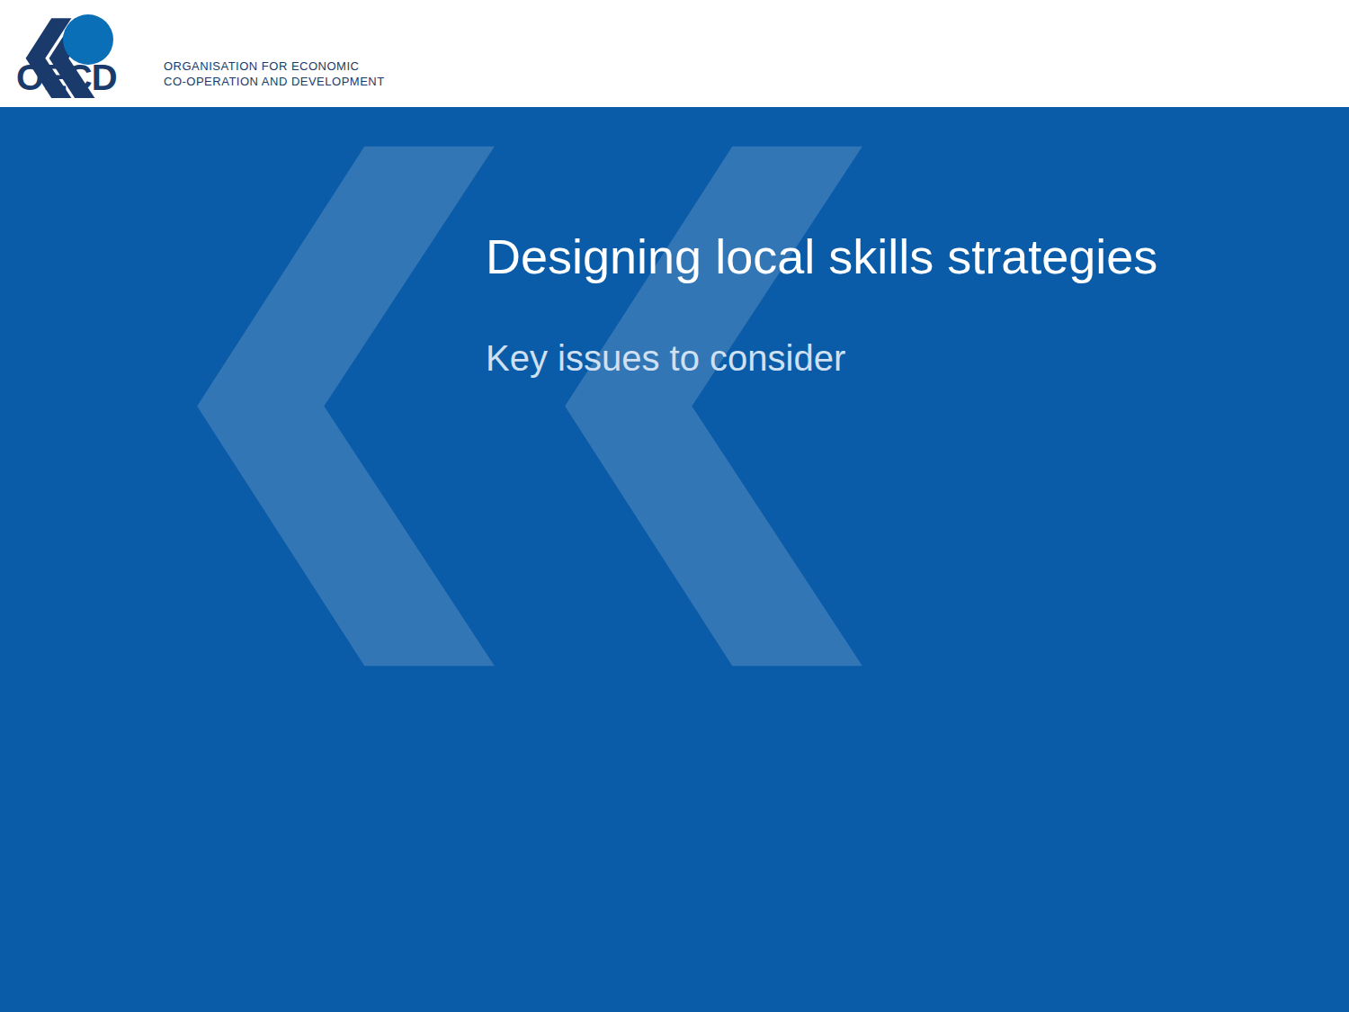❮ ❮ OECD
Organisation for Economic
Co-operation and Development
❮❮
Designing local skills strategies
Key issues to consider